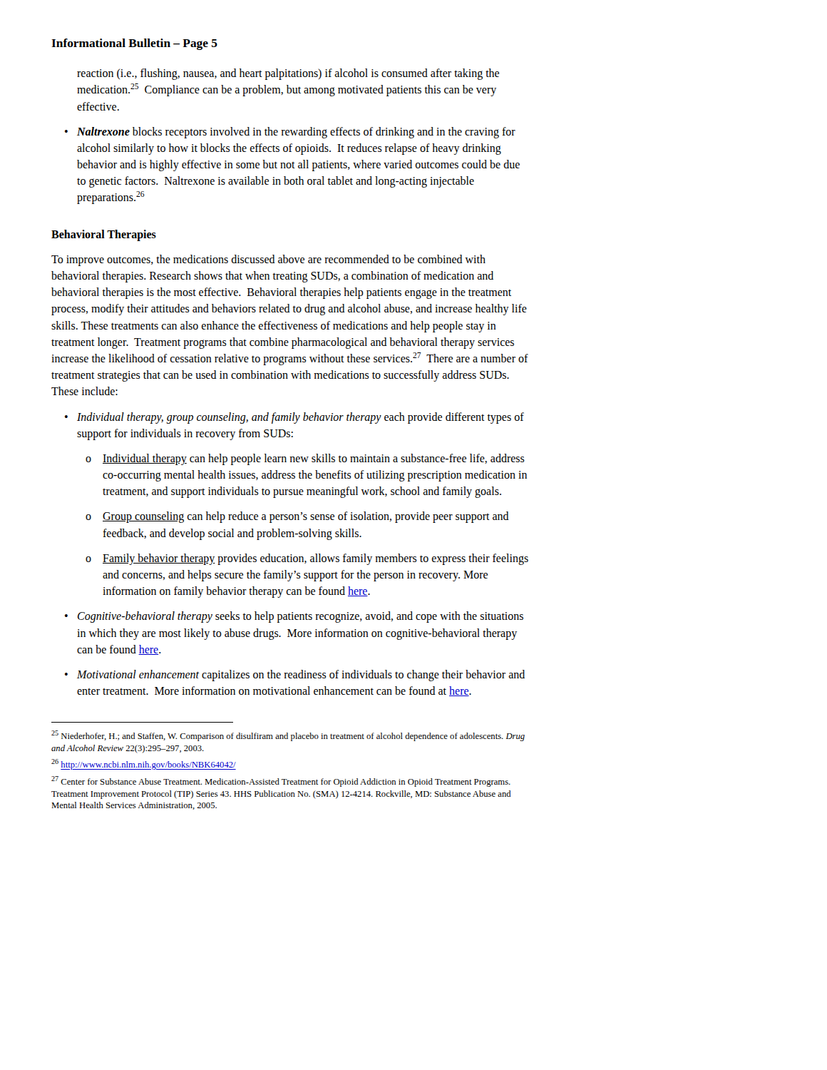Informational Bulletin – Page 5
reaction (i.e., flushing, nausea, and heart palpitations) if alcohol is consumed after taking the medication.25 Compliance can be a problem, but among motivated patients this can be very effective.
Naltrexone blocks receptors involved in the rewarding effects of drinking and in the craving for alcohol similarly to how it blocks the effects of opioids. It reduces relapse of heavy drinking behavior and is highly effective in some but not all patients, where varied outcomes could be due to genetic factors. Naltrexone is available in both oral tablet and long-acting injectable preparations.26
Behavioral Therapies
To improve outcomes, the medications discussed above are recommended to be combined with behavioral therapies. Research shows that when treating SUDs, a combination of medication and behavioral therapies is the most effective. Behavioral therapies help patients engage in the treatment process, modify their attitudes and behaviors related to drug and alcohol abuse, and increase healthy life skills. These treatments can also enhance the effectiveness of medications and help people stay in treatment longer. Treatment programs that combine pharmacological and behavioral therapy services increase the likelihood of cessation relative to programs without these services.27 There are a number of treatment strategies that can be used in combination with medications to successfully address SUDs. These include:
Individual therapy, group counseling, and family behavior therapy each provide different types of support for individuals in recovery from SUDs:
Individual therapy can help people learn new skills to maintain a substance-free life, address co-occurring mental health issues, address the benefits of utilizing prescription medication in treatment, and support individuals to pursue meaningful work, school and family goals.
Group counseling can help reduce a person’s sense of isolation, provide peer support and feedback, and develop social and problem-solving skills.
Family behavior therapy provides education, allows family members to express their feelings and concerns, and helps secure the family’s support for the person in recovery. More information on family behavior therapy can be found here.
Cognitive-behavioral therapy seeks to help patients recognize, avoid, and cope with the situations in which they are most likely to abuse drugs. More information on cognitive-behavioral therapy can be found here.
Motivational enhancement capitalizes on the readiness of individuals to change their behavior and enter treatment. More information on motivational enhancement can be found at here.
25 Niederhofer, H.; and Staffen, W. Comparison of disulfiram and placebo in treatment of alcohol dependence of adolescents. Drug and Alcohol Review 22(3):295–297, 2003.
26 http://www.ncbi.nlm.nih.gov/books/NBK64042/
27 Center for Substance Abuse Treatment. Medication-Assisted Treatment for Opioid Addiction in Opioid Treatment Programs. Treatment Improvement Protocol (TIP) Series 43. HHS Publication No. (SMA) 12-4214. Rockville, MD: Substance Abuse and Mental Health Services Administration, 2005.